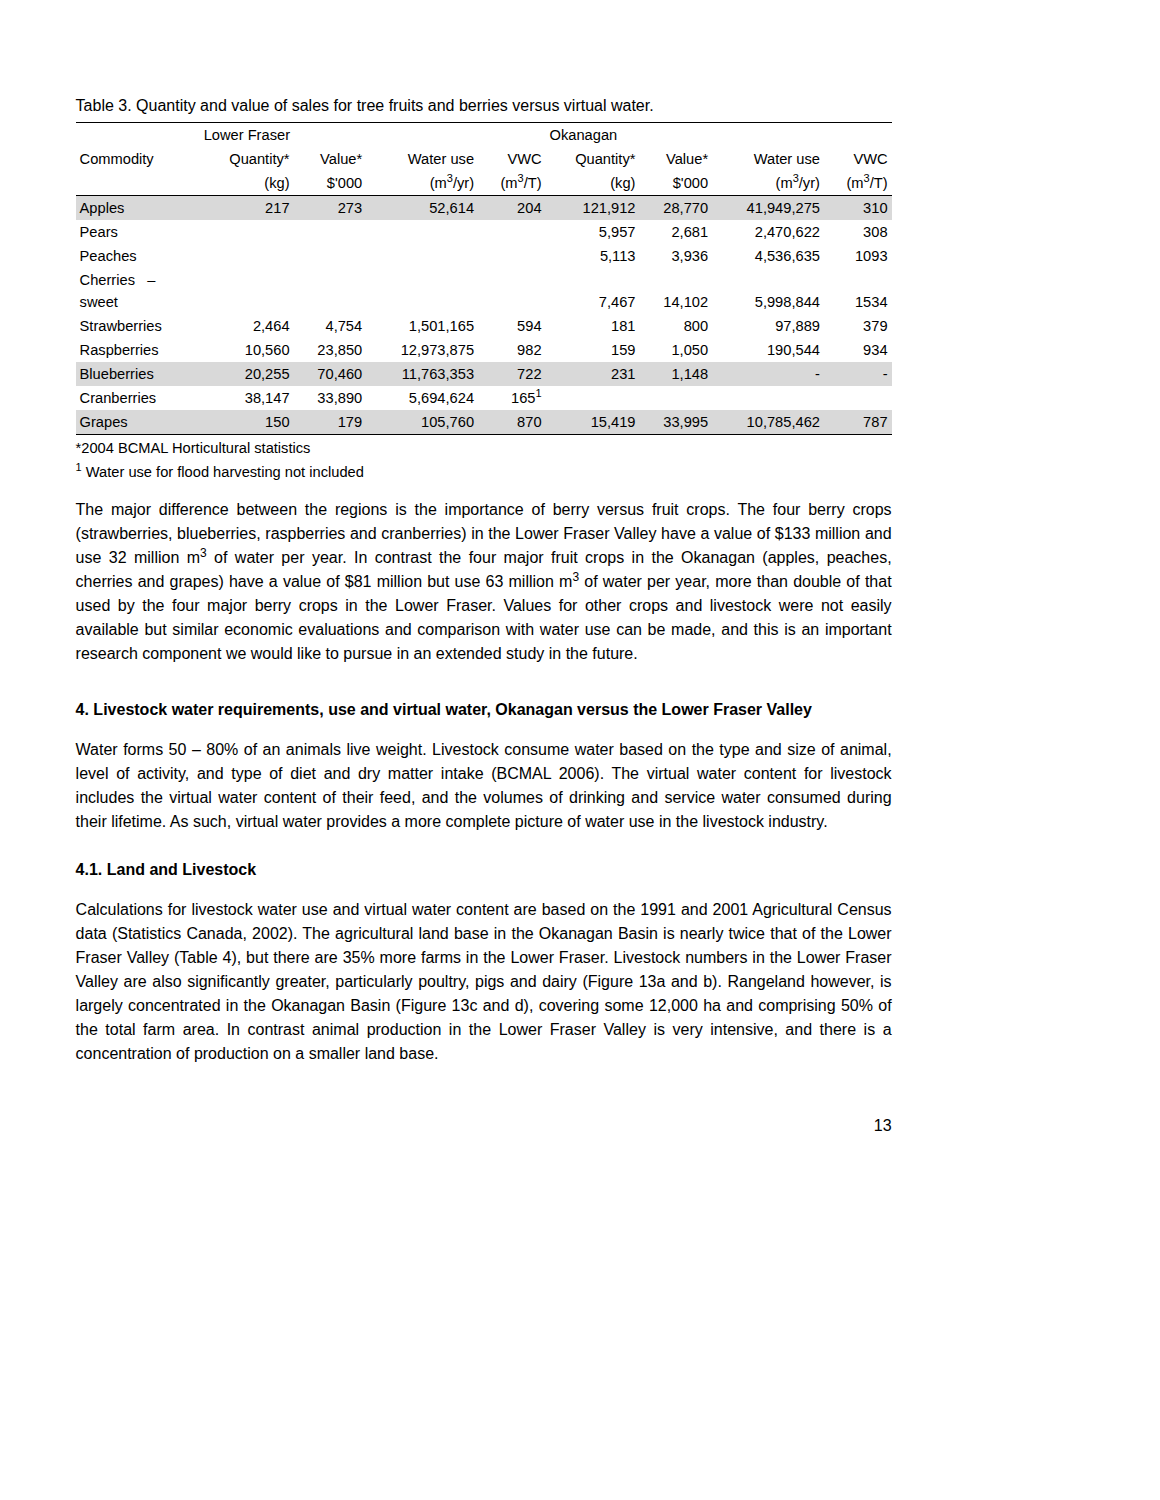Table 3. Quantity and value of sales for tree fruits and berries versus virtual water.
| | Lower Fraser | Okanagan |
| --- | --- | --- |
| Commodity | Quantity* | Value* | Water use | VWC | Quantity* | Value* | Water use | VWC |
| | (kg) | $'000 | (m 3 /yr) | (m 3 /T) | (kg) | $'000 | (m 3 /yr) | (m 3 /T) |
| Apples | 217 | 273 | 52,614 | 204 | 121,912 | 28,770 | 41,949,275 | 310 |
| Pears | | | | | 5,957 | 2,681 | 2,470,622 | 308 |
| Peaches | | | | | 5,113 | 3,936 | 4,536,635 | 1093 |
| Cherries – sweet | | | | | 7,467 | 14,102 | 5,998,844 | 1534 |
| Strawberries | 2,464 | 4,754 | 1,501,165 | 594 | 181 | 800 | 97,889 | 379 |
| Raspberries | 10,560 | 23,850 | 12,973,875 | 982 | 159 | 1,050 | 190,544 | 934 |
| Blueberries | 20,255 | 70,460 | 11,763,353 | 722 | 231 | 1,148 | - | - |
| Cranberries | 38,147 | 33,890 | 5,694,624 | 165 1 | | | | |
| Grapes | 150 | 179 | 105,760 | 870 | 15,419 | 33,995 | 10,785,462 | 787 |
*2004 BCMAL Horticultural statistics
1 Water use for flood harvesting not included
The major difference between the regions is the importance of berry versus fruit crops. The four berry crops (strawberries, blueberries, raspberries and cranberries) in the Lower Fraser Valley have a value of $133 million and use 32 million m3 of water per year. In contrast the four major fruit crops in the Okanagan (apples, peaches, cherries and grapes) have a value of $81 million but use 63 million m3 of water per year, more than double of that used by the four major berry crops in the Lower Fraser. Values for other crops and livestock were not easily available but similar economic evaluations and comparison with water use can be made, and this is an important research component we would like to pursue in an extended study in the future.
4. Livestock water requirements, use and virtual water, Okanagan versus the Lower Fraser Valley
Water forms 50 – 80% of an animals live weight. Livestock consume water based on the type and size of animal, level of activity, and type of diet and dry matter intake (BCMAL 2006). The virtual water content for livestock includes the virtual water content of their feed, and the volumes of drinking and service water consumed during their lifetime. As such, virtual water provides a more complete picture of water use in the livestock industry.
4.1. Land and Livestock
Calculations for livestock water use and virtual water content are based on the 1991 and 2001 Agricultural Census data (Statistics Canada, 2002). The agricultural land base in the Okanagan Basin is nearly twice that of the Lower Fraser Valley (Table 4), but there are 35% more farms in the Lower Fraser. Livestock numbers in the Lower Fraser Valley are also significantly greater, particularly poultry, pigs and dairy (Figure 13a and b). Rangeland however, is largely concentrated in the Okanagan Basin (Figure 13c and d), covering some 12,000 ha and comprising 50% of the total farm area. In contrast animal production in the Lower Fraser Valley is very intensive, and there is a concentration of production on a smaller land base.
13